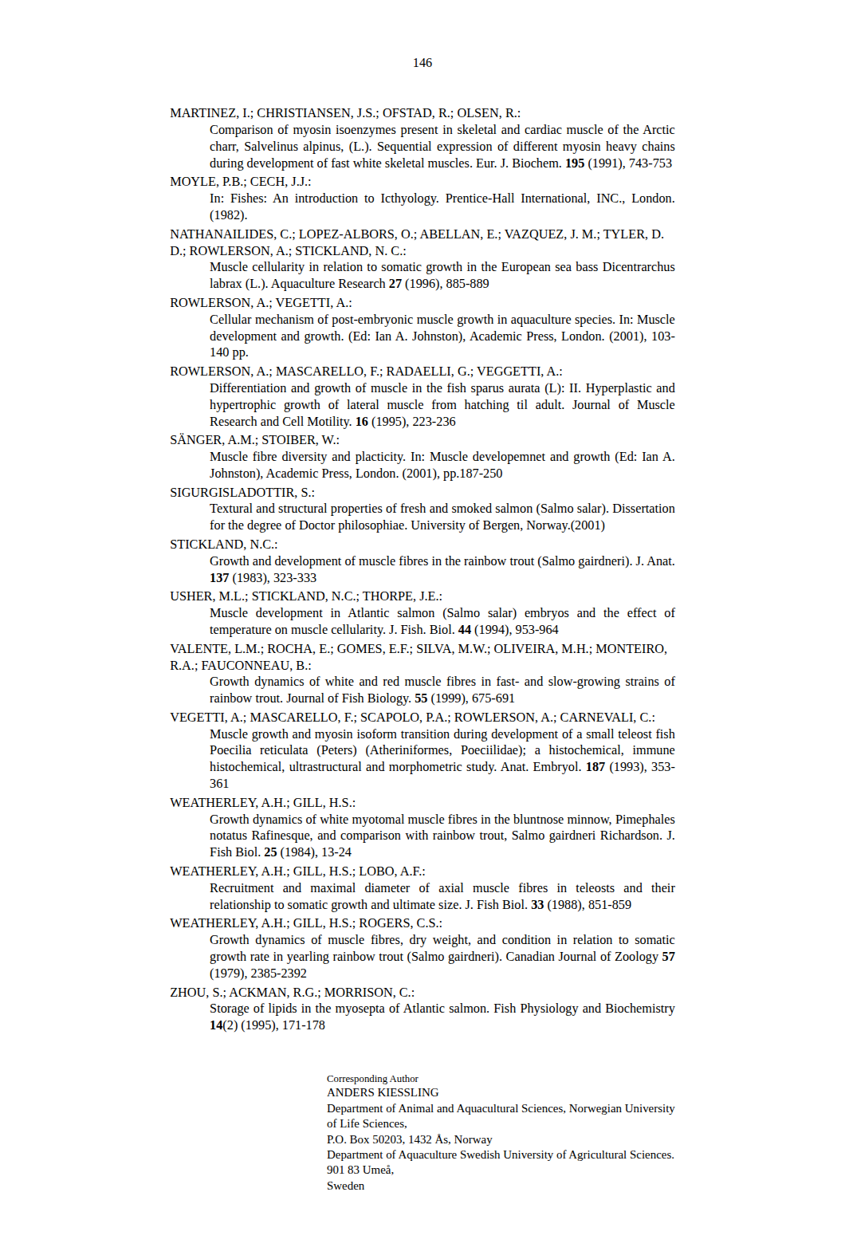146
MARTINEZ, I.; CHRISTIANSEN, J.S.; OFSTAD, R.; OLSEN, R.:
Comparison of myosin isoenzymes present in skeletal and cardiac muscle of the Arctic charr, Salvelinus alpinus, (L.). Sequential expression of different myosin heavy chains during development of fast white skeletal muscles. Eur. J. Biochem. 195 (1991), 743-753
MOYLE, P.B.; CECH, J.J.:
In: Fishes: An introduction to Icthyology. Prentice-Hall International, INC., London. (1982).
NATHANAILIDES, C.; LOPEZ-ALBORS, O.; ABELLAN, E.; VAZQUEZ, J. M.; TYLER, D. D.; ROWLERSON, A.; STICKLAND, N. C.:
Muscle cellularity in relation to somatic growth in the European sea bass Dicentrarchus labrax (L.). Aquaculture Research 27 (1996), 885-889
ROWLERSON, A.; VEGETTI, A.:
Cellular mechanism of post-embryonic muscle growth in aquaculture species. In: Muscle development and growth. (Ed: Ian A. Johnston), Academic Press, London. (2001), 103-140 pp.
ROWLERSON, A.; MASCARELLO, F.; RADAELLI, G.; VEGGETTI, A.:
Differentiation and growth of muscle in the fish sparus aurata (L): II. Hyperplastic and hypertrophic growth of lateral muscle from hatching til adult. Journal of Muscle Research and Cell Motility. 16 (1995), 223-236
SÄNGER, A.M.; STOIBER, W.:
Muscle fibre diversity and placticity. In: Muscle developemnet and growth (Ed: Ian A. Johnston), Academic Press, London. (2001), pp.187-250
SIGURGISLADOTTIR, S.:
Textural and structural properties of fresh and smoked salmon (Salmo salar). Dissertation for the degree of Doctor philosophiae. University of Bergen, Norway.(2001)
STICKLAND, N.C.:
Growth and development of muscle fibres in the rainbow trout (Salmo gairdneri). J. Anat. 137 (1983), 323-333
USHER, M.L.; STICKLAND, N.C.; THORPE, J.E.:
Muscle development in Atlantic salmon (Salmo salar) embryos and the effect of temperature on muscle cellularity. J. Fish. Biol. 44 (1994), 953-964
VALENTE, L.M.; ROCHA, E.; GOMES, E.F.; SILVA, M.W.; OLIVEIRA, M.H.; MONTEIRO, R.A.; FAUCONNEAU, B.:
Growth dynamics of white and red muscle fibres in fast- and slow-growing strains of rainbow trout. Journal of Fish Biology. 55 (1999), 675-691
VEGETTI, A.; MASCARELLO, F.; SCAPOLO, P.A.; ROWLERSON, A.; CARNEVALI, C.:
Muscle growth and myosin isoform transition during development of a small teleost fish Poecilia reticulata (Peters) (Atheriniformes, Poeciilidae); a histochemical, immune histochemical, ultrastructural and morphometric study. Anat. Embryol. 187 (1993), 353-361
WEATHERLEY, A.H.; GILL, H.S.:
Growth dynamics of white myotomal muscle fibres in the bluntnose minnow, Pimephales notatus Rafinesque, and comparison with rainbow trout, Salmo gairdneri Richardson. J. Fish Biol. 25 (1984), 13-24
WEATHERLEY, A.H.; GILL, H.S.; LOBO, A.F.:
Recruitment and maximal diameter of axial muscle fibres in teleosts and their relationship to somatic growth and ultimate size. J. Fish Biol. 33 (1988), 851-859
WEATHERLEY, A.H.; GILL, H.S.; ROGERS, C.S.:
Growth dynamics of muscle fibres, dry weight, and condition in relation to somatic growth rate in yearling rainbow trout (Salmo gairdneri). Canadian Journal of Zoology 57 (1979), 2385-2392
ZHOU, S.; ACKMAN, R.G.; MORRISON, C.:
Storage of lipids in the myosepta of Atlantic salmon. Fish Physiology and Biochemistry 14(2) (1995), 171-178
Corresponding Author
ANDERS KIESSLING
Department of Animal and Aquacultural Sciences, Norwegian University of Life Sciences,
P.O. Box 50203, 1432 Ås, Norway
Department of Aquaculture Swedish University of Agricultural Sciences. 901 83 Umeå,
Sweden